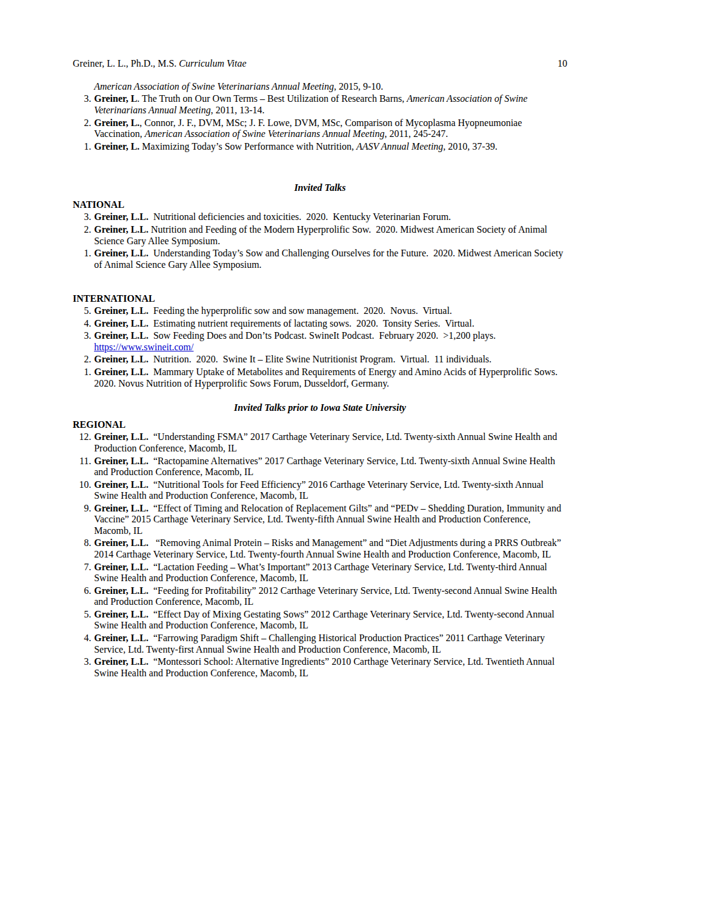Greiner, L. L., Ph.D., M.S. Curriculum Vitae 10
American Association of Swine Veterinarians Annual Meeting, 2015, 9-10.
3. Greiner, L. The Truth on Our Own Terms – Best Utilization of Research Barns, American Association of Swine Veterinarians Annual Meeting, 2011, 13-14.
2. Greiner, L., Connor, J. F., DVM, MSc; J. F. Lowe, DVM, MSc, Comparison of Mycoplasma Hyopneumoniae Vaccination, American Association of Swine Veterinarians Annual Meeting, 2011, 245-247.
1. Greiner, L. Maximizing Today’s Sow Performance with Nutrition, AASV Annual Meeting, 2010, 37-39.
Invited Talks
NATIONAL
3. Greiner, L.L. Nutritional deficiencies and toxicities. 2020. Kentucky Veterinarian Forum.
2. Greiner, L.L. Nutrition and Feeding of the Modern Hyperprolific Sow. 2020. Midwest American Society of Animal Science Gary Allee Symposium.
1. Greiner, L.L. Understanding Today’s Sow and Challenging Ourselves for the Future. 2020. Midwest American Society of Animal Science Gary Allee Symposium.
INTERNATIONAL
5. Greiner, L.L. Feeding the hyperprolific sow and sow management. 2020. Novus. Virtual.
4. Greiner, L.L. Estimating nutrient requirements of lactating sows. 2020. Tonsity Series. Virtual.
3. Greiner, L.L. Sow Feeding Does and Don’ts Podcast. SwineIt Podcast. February 2020. >1,200 plays. https://www.swineit.com/
2. Greiner, L.L. Nutrition. 2020. Swine It – Elite Swine Nutritionist Program. Virtual. 11 individuals.
1. Greiner, L.L. Mammary Uptake of Metabolites and Requirements of Energy and Amino Acids of Hyperprolific Sows. 2020. Novus Nutrition of Hyperprolific Sows Forum, Dusseldorf, Germany.
Invited Talks prior to Iowa State University
REGIONAL
12. Greiner, L.L. “Understanding FSMA” 2017 Carthage Veterinary Service, Ltd. Twenty-sixth Annual Swine Health and Production Conference, Macomb, IL
11. Greiner, L.L. “Ractopamine Alternatives” 2017 Carthage Veterinary Service, Ltd. Twenty-sixth Annual Swine Health and Production Conference, Macomb, IL
10. Greiner, L.L. “Nutritional Tools for Feed Efficiency” 2016 Carthage Veterinary Service, Ltd. Twenty-sixth Annual Swine Health and Production Conference, Macomb, IL
9. Greiner, L.L. “Effect of Timing and Relocation of Replacement Gilts” and “PEDv – Shedding Duration, Immunity and Vaccine” 2015 Carthage Veterinary Service, Ltd. Twenty-fifth Annual Swine Health and Production Conference, Macomb, IL
8. Greiner, L.L. “Removing Animal Protein – Risks and Management” and “Diet Adjustments during a PRRS Outbreak” 2014 Carthage Veterinary Service, Ltd. Twenty-fourth Annual Swine Health and Production Conference, Macomb, IL
7. Greiner, L.L. “Lactation Feeding – What’s Important” 2013 Carthage Veterinary Service, Ltd. Twenty-third Annual Swine Health and Production Conference, Macomb, IL
6. Greiner, L.L. “Feeding for Profitability” 2012 Carthage Veterinary Service, Ltd. Twenty-second Annual Swine Health and Production Conference, Macomb, IL
5. Greiner, L.L. “Effect Day of Mixing Gestating Sows” 2012 Carthage Veterinary Service, Ltd. Twenty-second Annual Swine Health and Production Conference, Macomb, IL
4. Greiner, L.L. “Farrowing Paradigm Shift – Challenging Historical Production Practices” 2011 Carthage Veterinary Service, Ltd. Twenty-first Annual Swine Health and Production Conference, Macomb, IL
3. Greiner, L.L. “Montessori School: Alternative Ingredients” 2010 Carthage Veterinary Service, Ltd. Twentieth Annual Swine Health and Production Conference, Macomb, IL